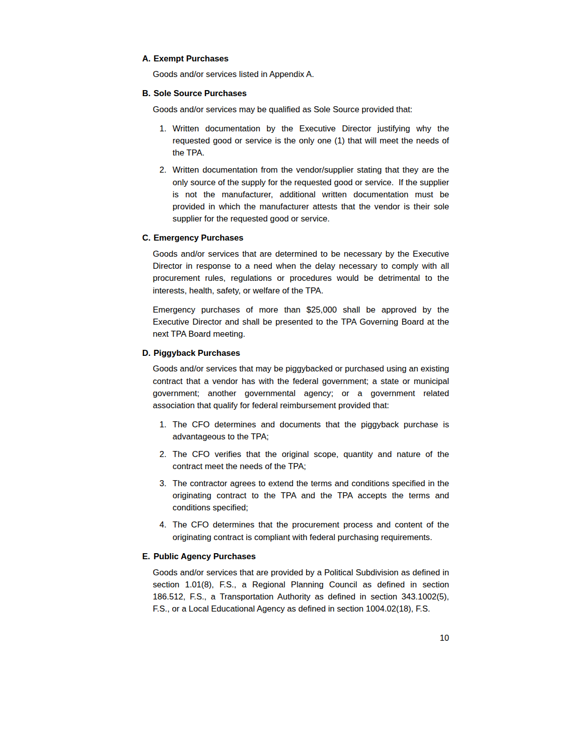A. Exempt Purchases
Goods and/or services listed in Appendix A.
B. Sole Source Purchases
Goods and/or services may be qualified as Sole Source provided that:
Written documentation by the Executive Director justifying why the requested good or service is the only one (1) that will meet the needs of the TPA.
Written documentation from the vendor/supplier stating that they are the only source of the supply for the requested good or service. If the supplier is not the manufacturer, additional written documentation must be provided in which the manufacturer attests that the vendor is their sole supplier for the requested good or service.
C. Emergency Purchases
Goods and/or services that are determined to be necessary by the Executive Director in response to a need when the delay necessary to comply with all procurement rules, regulations or procedures would be detrimental to the interests, health, safety, or welfare of the TPA.
Emergency purchases of more than $25,000 shall be approved by the Executive Director and shall be presented to the TPA Governing Board at the next TPA Board meeting.
D. Piggyback Purchases
Goods and/or services that may be piggybacked or purchased using an existing contract that a vendor has with the federal government; a state or municipal government; another governmental agency; or a government related association that qualify for federal reimbursement provided that:
The CFO determines and documents that the piggyback purchase is advantageous to the TPA;
The CFO verifies that the original scope, quantity and nature of the contract meet the needs of the TPA;
The contractor agrees to extend the terms and conditions specified in the originating contract to the TPA and the TPA accepts the terms and conditions specified;
The CFO determines that the procurement process and content of the originating contract is compliant with federal purchasing requirements.
E. Public Agency Purchases
Goods and/or services that are provided by a Political Subdivision as defined in section 1.01(8), F.S., a Regional Planning Council as defined in section 186.512, F.S., a Transportation Authority as defined in section 343.1002(5), F.S., or a Local Educational Agency as defined in section 1004.02(18), F.S.
10